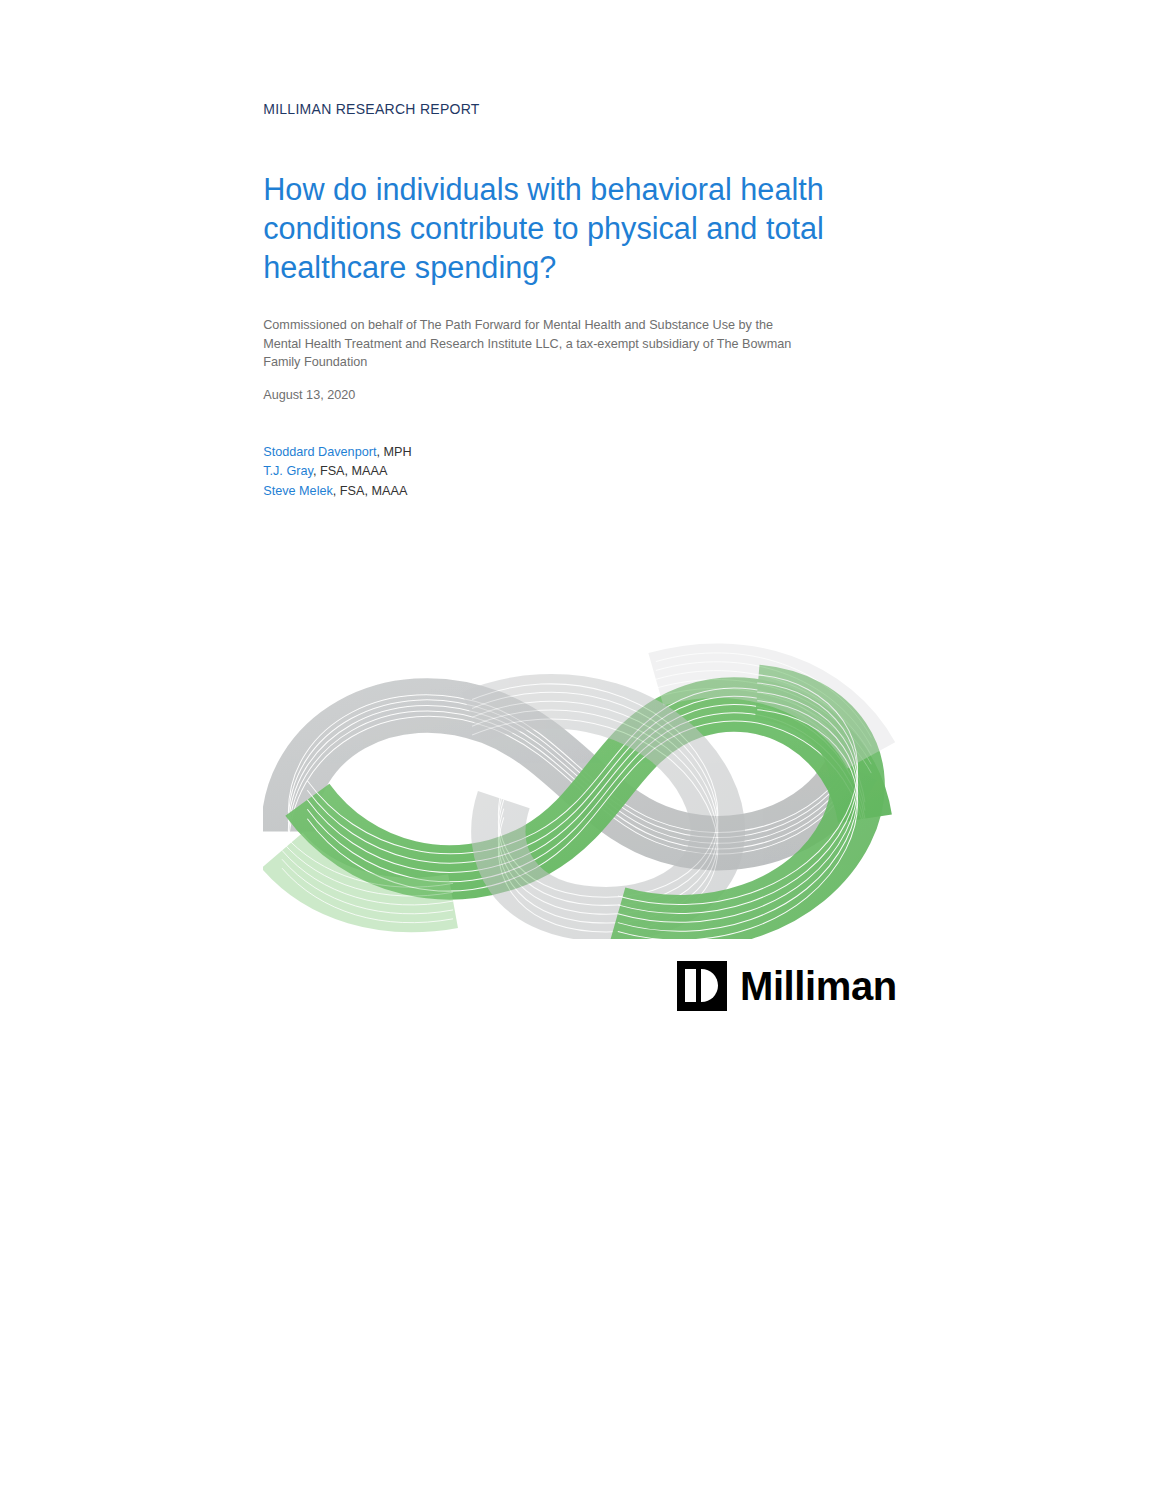MILLIMAN RESEARCH REPORT
How do individuals with behavioral health conditions contribute to physical and total healthcare spending?
Commissioned on behalf of The Path Forward for Mental Health and Substance Use by the Mental Health Treatment and Research Institute LLC, a tax-exempt subsidiary of The Bowman Family Foundation
August 13, 2020
Stoddard Davenport, MPH
T.J. Gray, FSA, MAAA
Steve Melek, FSA, MAAA
Milliman